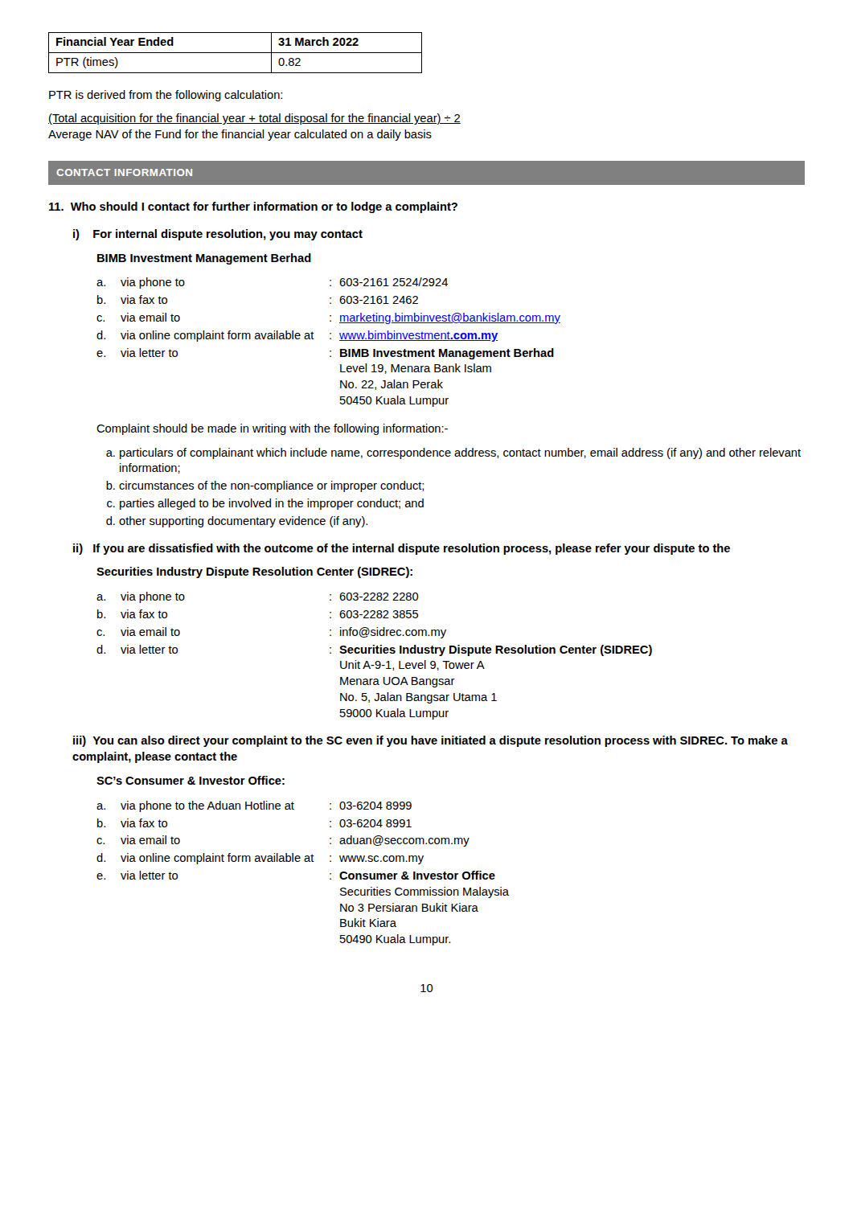| Financial Year Ended | 31 March 2022 |
| --- | --- |
| PTR (times) | 0.82 |
PTR is derived from the following calculation:
(Total acquisition for the financial year + total disposal for the financial year) ÷ 2
Average NAV of the Fund for the financial year calculated on a daily basis
CONTACT INFORMATION
11. Who should I contact for further information or to lodge a complaint?
i) For internal dispute resolution, you may contact
BIMB Investment Management Berhad
| a. | via phone to | : | 603-2161 2524/2924 |
| b. | via fax to | : | 603-2161 2462 |
| c. | via email to | : | marketing.bimbinvest@bankislam.com.my |
| d. | via online complaint form available at | : | www.bimbinvestment .com.my |
| e. | via letter to | : | BIMB Investment Management Berhad Level 19, Menara Bank Islam No. 22, Jalan Perak 50450 Kuala Lumpur |
Complaint should be made in writing with the following information:-
particulars of complainant which include name, correspondence address, contact number, email address (if any) and other relevant information;
circumstances of the non-compliance or improper conduct;
parties alleged to be involved in the improper conduct; and
other supporting documentary evidence (if any).
ii) If you are dissatisfied with the outcome of the internal dispute resolution process, please refer your dispute to the
Securities Industry Dispute Resolution Center (SIDREC):
| a. | via phone to | : | 603-2282 2280 |
| b. | via fax to | : | 603-2282 3855 |
| c. | via email to | : | info@sidrec.com.my |
| d. | via letter to | : | Securities Industry Dispute Resolution Center (SIDREC) Unit A-9-1, Level 9, Tower A Menara UOA Bangsar No. 5, Jalan Bangsar Utama 1 59000 Kuala Lumpur |
iii) You can also direct your complaint to the SC even if you have initiated a dispute resolution process with SIDREC. To make a complaint, please contact the
SC’s Consumer & Investor Office:
| a. | via phone to the Aduan Hotline at | : | 03-6204 8999 |
| b. | via fax to | : | 03-6204 8991 |
| c. | via email to | : | aduan@seccom.com.my |
| d. | via online complaint form available at | : | www.sc.com.my |
| e. | via letter to | : | Consumer & Investor Office Securities Commission Malaysia No 3 Persiaran Bukit Kiara Bukit Kiara 50490 Kuala Lumpur. |
10